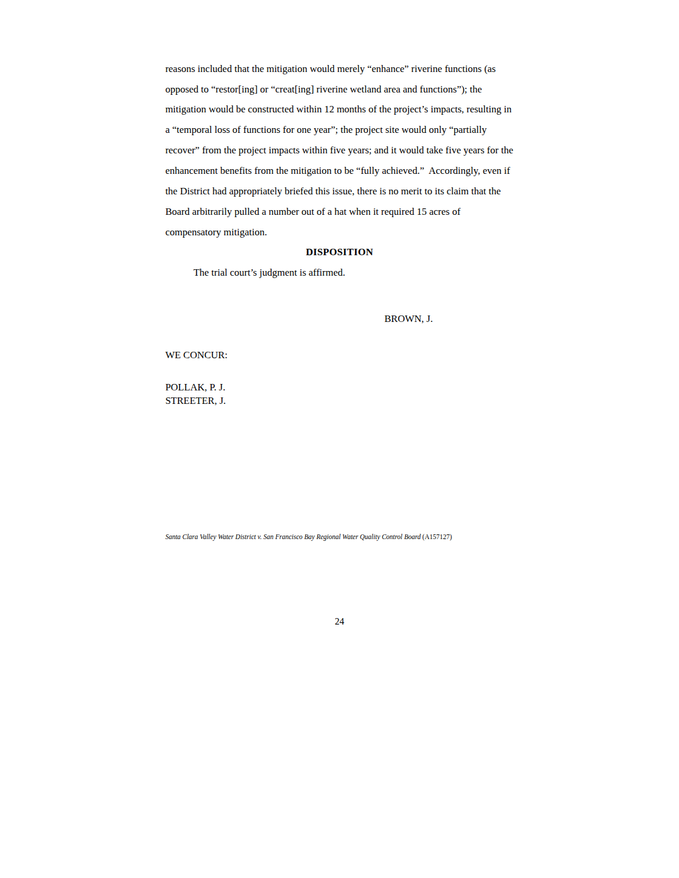reasons included that the mitigation would merely “enhance” riverine functions (as opposed to “restor[ing] or “creat[ing] riverine wetland area and functions”); the mitigation would be constructed within 12 months of the project’s impacts, resulting in a “temporal loss of functions for one year”; the project site would only “partially recover” from the project impacts within five years; and it would take five years for the enhancement benefits from the mitigation to be “fully achieved.” Accordingly, even if the District had appropriately briefed this issue, there is no merit to its claim that the Board arbitrarily pulled a number out of a hat when it required 15 acres of compensatory mitigation.
DISPOSITION
The trial court’s judgment is affirmed.
BROWN, J.
WE CONCUR:
POLLAK, P. J.
STREETER, J.
Santa Clara Valley Water District v. San Francisco Bay Regional Water Quality Control Board (A157127)
24